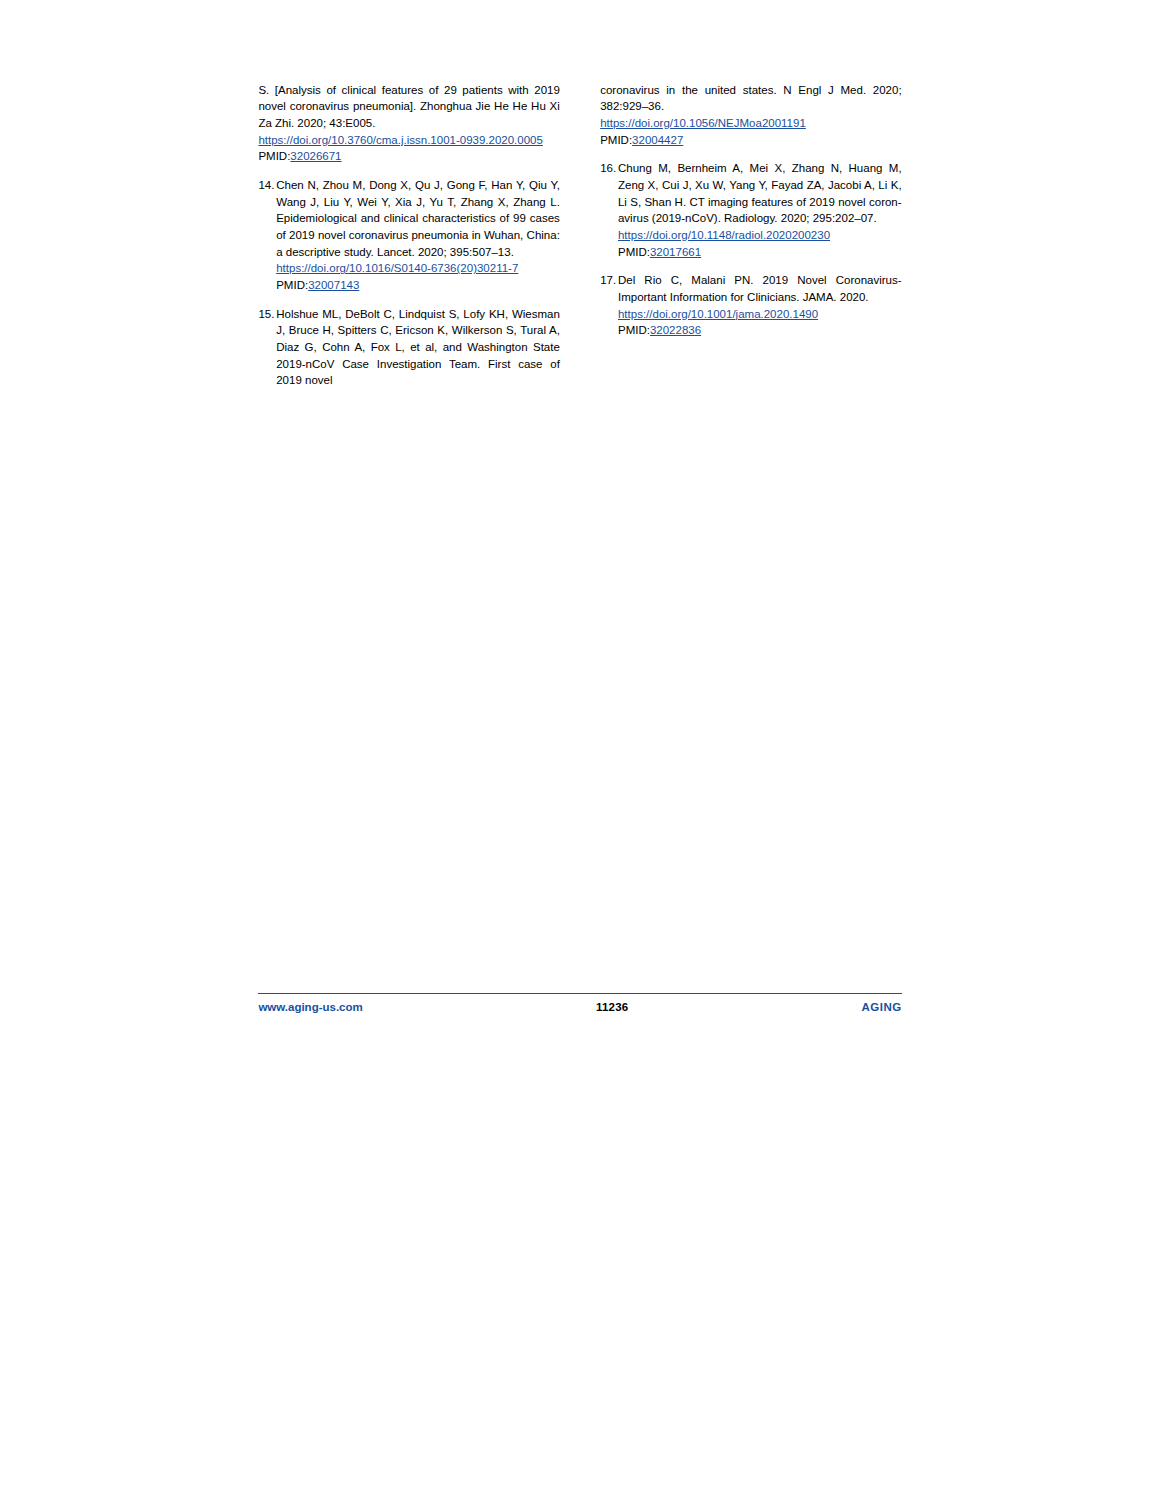S. [Analysis of clinical features of 29 patients with 2019 novel coronavirus pneumonia]. Zhonghua Jie He He Hu Xi Za Zhi. 2020; 43:E005. https://doi.org/10.3760/cma.j.issn.1001-0939.2020.0005 PMID:32026671
14.
Chen N, Zhou M, Dong X, Qu J, Gong F, Han Y, Qiu Y, Wang J, Liu Y, Wei Y, Xia J, Yu T, Zhang X, Zhang L. Epidemiological and clinical characteristics of 99 cases of 2019 novel coronavirus pneumonia in Wuhan, China: a descriptive study. Lancet. 2020; 395:507–13. https://doi.org/10.1016/S0140-6736(20)30211-7 PMID:32007143
15.
Holshue ML, DeBolt C, Lindquist S, Lofy KH, Wiesman J, Bruce H, Spitters C, Ericson K, Wilkerson S, Tural A, Diaz G, Cohn A, Fox L, et al, and Washington State 2019-nCoV Case Investigation Team. First case of 2019 novel
coronavirus in the united states. N Engl J Med. 2020; 382:929–36. https://doi.org/10.1056/NEJMoa2001191 PMID:32004427
16.
Chung M, Bernheim A, Mei X, Zhang N, Huang M, Zeng X, Cui J, Xu W, Yang Y, Fayad ZA, Jacobi A, Li K, Li S, Shan H. CT imaging features of 2019 novel coronavirus (2019-nCoV). Radiology. 2020; 295:202–07. https://doi.org/10.1148/radiol.2020200230 PMID:32017661
17.
Del Rio C, Malani PN. 2019 Novel Coronavirus-Important Information for Clinicians. JAMA. 2020. https://doi.org/10.1001/jama.2020.1490 PMID:32022836
www.aging-us.com 11236 AGING